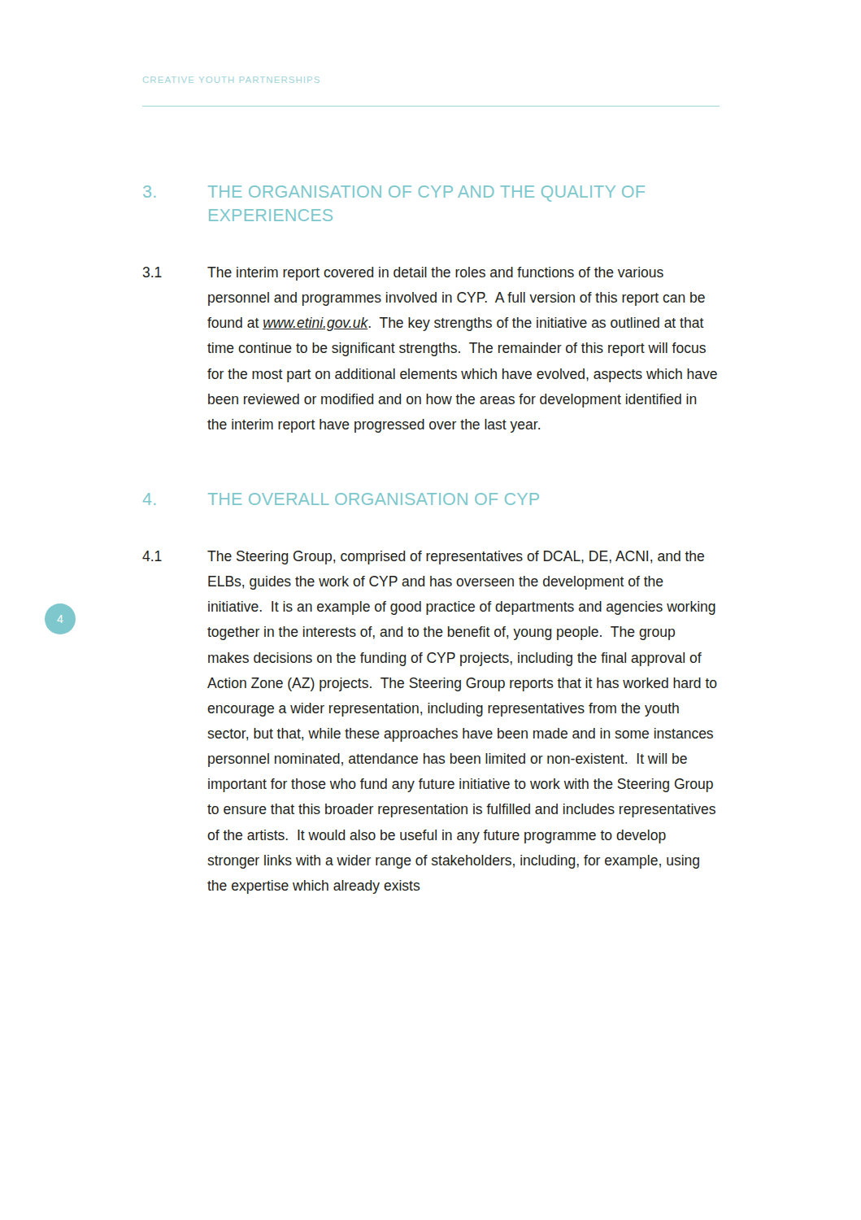Creative Youth Partnerships
4
3.
The organisation of CYP and the quality of experiences
3.1
The interim report covered in detail the roles and functions of the various personnel and programmes involved in CYP. A full version of this report can be found at www.etini.gov.uk. The key strengths of the initiative as outlined at that time continue to be significant strengths. The remainder of this report will focus for the most part on additional elements which have evolved, aspects which have been reviewed or modified and on how the areas for development identified in the interim report have progressed over the last year.
4.
The overall organisation of CYP
4.1
The Steering Group, comprised of representatives of DCAL, DE, ACNI, and the ELBs, guides the work of CYP and has overseen the development of the initiative. It is an example of good practice of departments and agencies working together in the interests of, and to the benefit of, young people. The group makes decisions on the funding of CYP projects, including the final approval of Action Zone (AZ) projects. The Steering Group reports that it has worked hard to encourage a wider representation, including representatives from the youth sector, but that, while these approaches have been made and in some instances personnel nominated, attendance has been limited or non-existent. It will be important for those who fund any future initiative to work with the Steering Group to ensure that this broader representation is fulfilled and includes representatives of the artists. It would also be useful in any future programme to develop stronger links with a wider range of stakeholders, including, for example, using the expertise which already exists